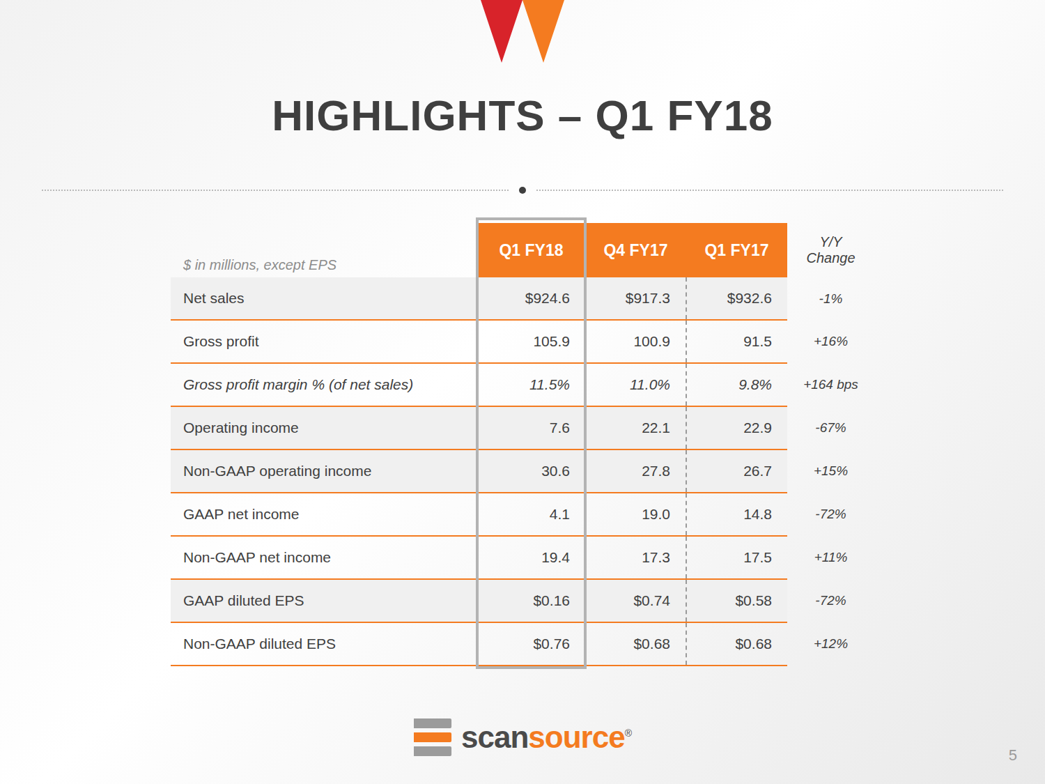HIGHLIGHTS – Q1 FY18
| $ in millions, except EPS | Q1 FY18 | Q4 FY17 | Q1 FY17 | Y/Y Change |
| --- | --- | --- | --- | --- |
| Net sales | $924.6 | $917.3 | $932.6 | -1% |
| Gross profit | 105.9 | 100.9 | 91.5 | +16% |
| Gross profit margin % (of net sales) | 11.5% | 11.0% | 9.8% | +164 bps |
| Operating income | 7.6 | 22.1 | 22.9 | -67% |
| Non-GAAP operating income | 30.6 | 27.8 | 26.7 | +15% |
| GAAP net income | 4.1 | 19.0 | 14.8 | -72% |
| Non-GAAP net income | 19.4 | 17.3 | 17.5 | +11% |
| GAAP diluted EPS | $0.16 | $0.74 | $0.58 | -72% |
| Non-GAAP diluted EPS | $0.76 | $0.68 | $0.68 | +12% |
scansource®
5